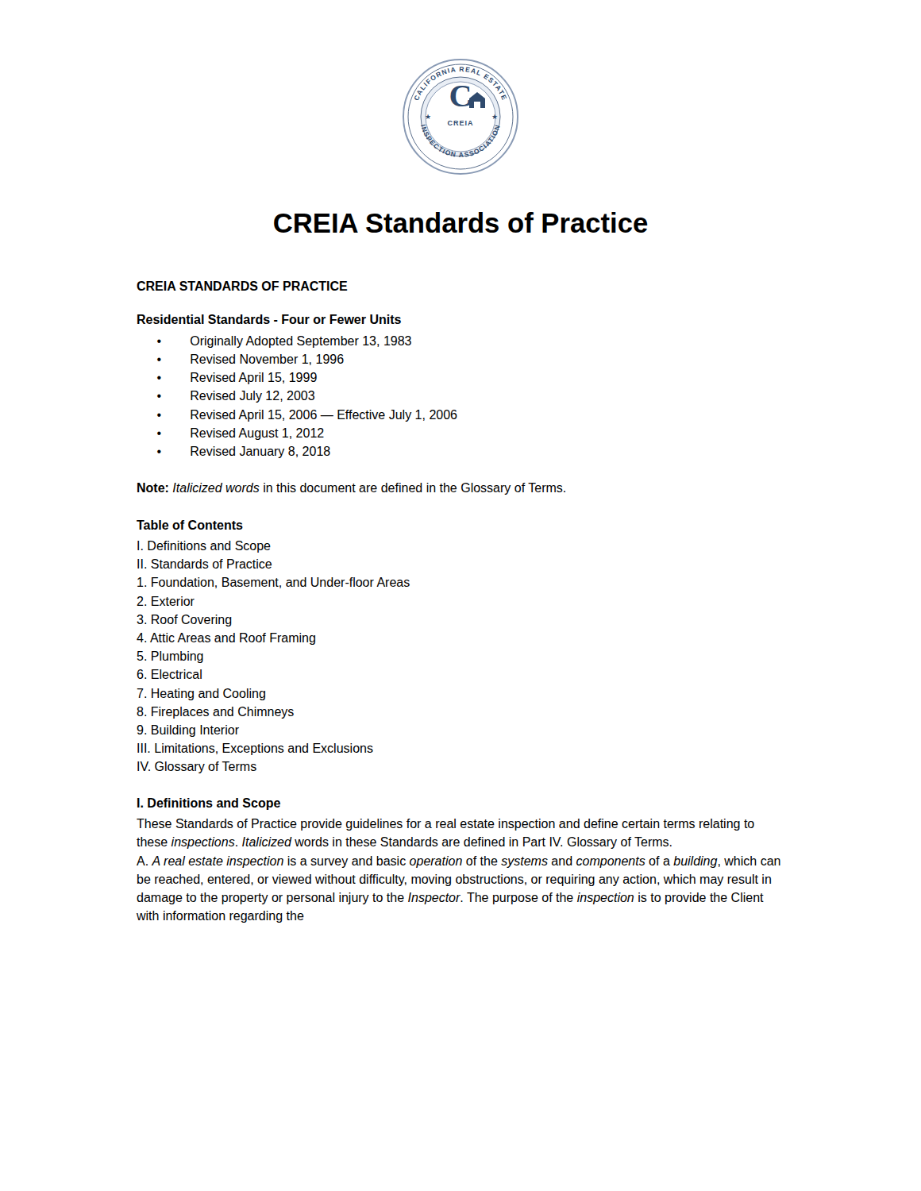CALIFORNIA REAL ESTATE INSPECTION ASSOCIATION C CREIA ★ ★
CREIA Standards of Practice
CREIA STANDARDS OF PRACTICE
Residential Standards - Four or Fewer Units
Originally Adopted September 13, 1983
Revised November 1, 1996
Revised April 15, 1999
Revised July 12, 2003
Revised April 15, 2006 — Effective July 1, 2006
Revised August 1, 2012
Revised January 8, 2018
Note: Italicized words in this document are defined in the Glossary of Terms.
Table of Contents
I. Definitions and Scope
II. Standards of Practice
1. Foundation, Basement, and Under-floor Areas
2. Exterior
3. Roof Covering
4. Attic Areas and Roof Framing
5. Plumbing
6. Electrical
7. Heating and Cooling
8. Fireplaces and Chimneys
9. Building Interior
III. Limitations, Exceptions and Exclusions
IV. Glossary of Terms
I. Definitions and Scope
These Standards of Practice provide guidelines for a real estate inspection and define certain terms relating to these inspections. Italicized words in these Standards are defined in Part IV. Glossary of Terms.
A. A real estate inspection is a survey and basic operation of the systems and components of a building, which can be reached, entered, or viewed without difficulty, moving obstructions, or requiring any action, which may result in damage to the property or personal injury to the Inspector. The purpose of the inspection is to provide the Client with information regarding the